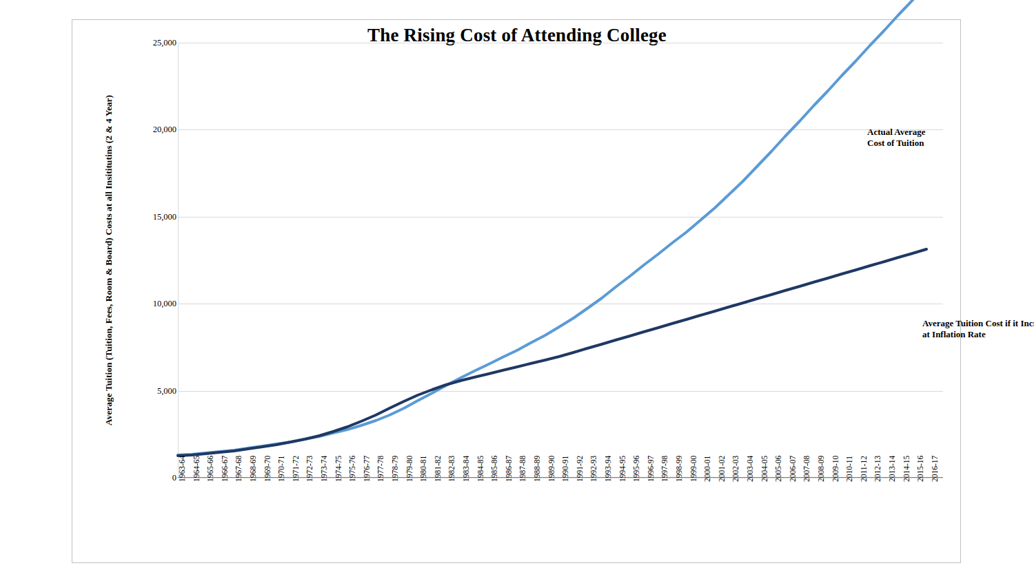The Rising Cost of Attending College
Average Tuition (Tuition, Fees, Room & Board) Costs at all Insititutins (2 & 4 Year)
25,000
20,000
15,000
10,000
5,000
0
Actual Average Cost of Tuition
Average Tuition Cost if it Increased
at Inflation Rate
1963-64
1964-65
1965-66
1966-67
1967-68
1968-69
1969-70
1970-71
1971-72
1972-73
1973-74
1974-75
1975-76
1976-77
1977-78
1978-79
1979-80
1980-81
1981-82
1982-83
1983-84
1984-85
1985-86
1986-87
1987-88
1988-89
1989-90
1990-91
1991-92
1992-93
1993-94
1994-95
1995-96
1996-97
1997-98
1998-99
1999-00
2000-01
2001-02
2002-03
2003-04
2004-05
2005-06
2006-07
2007-08
2008-09
2009-10
2010-11
2011-12
2012-13
2013-14
2014-15
2015-16
2016-17